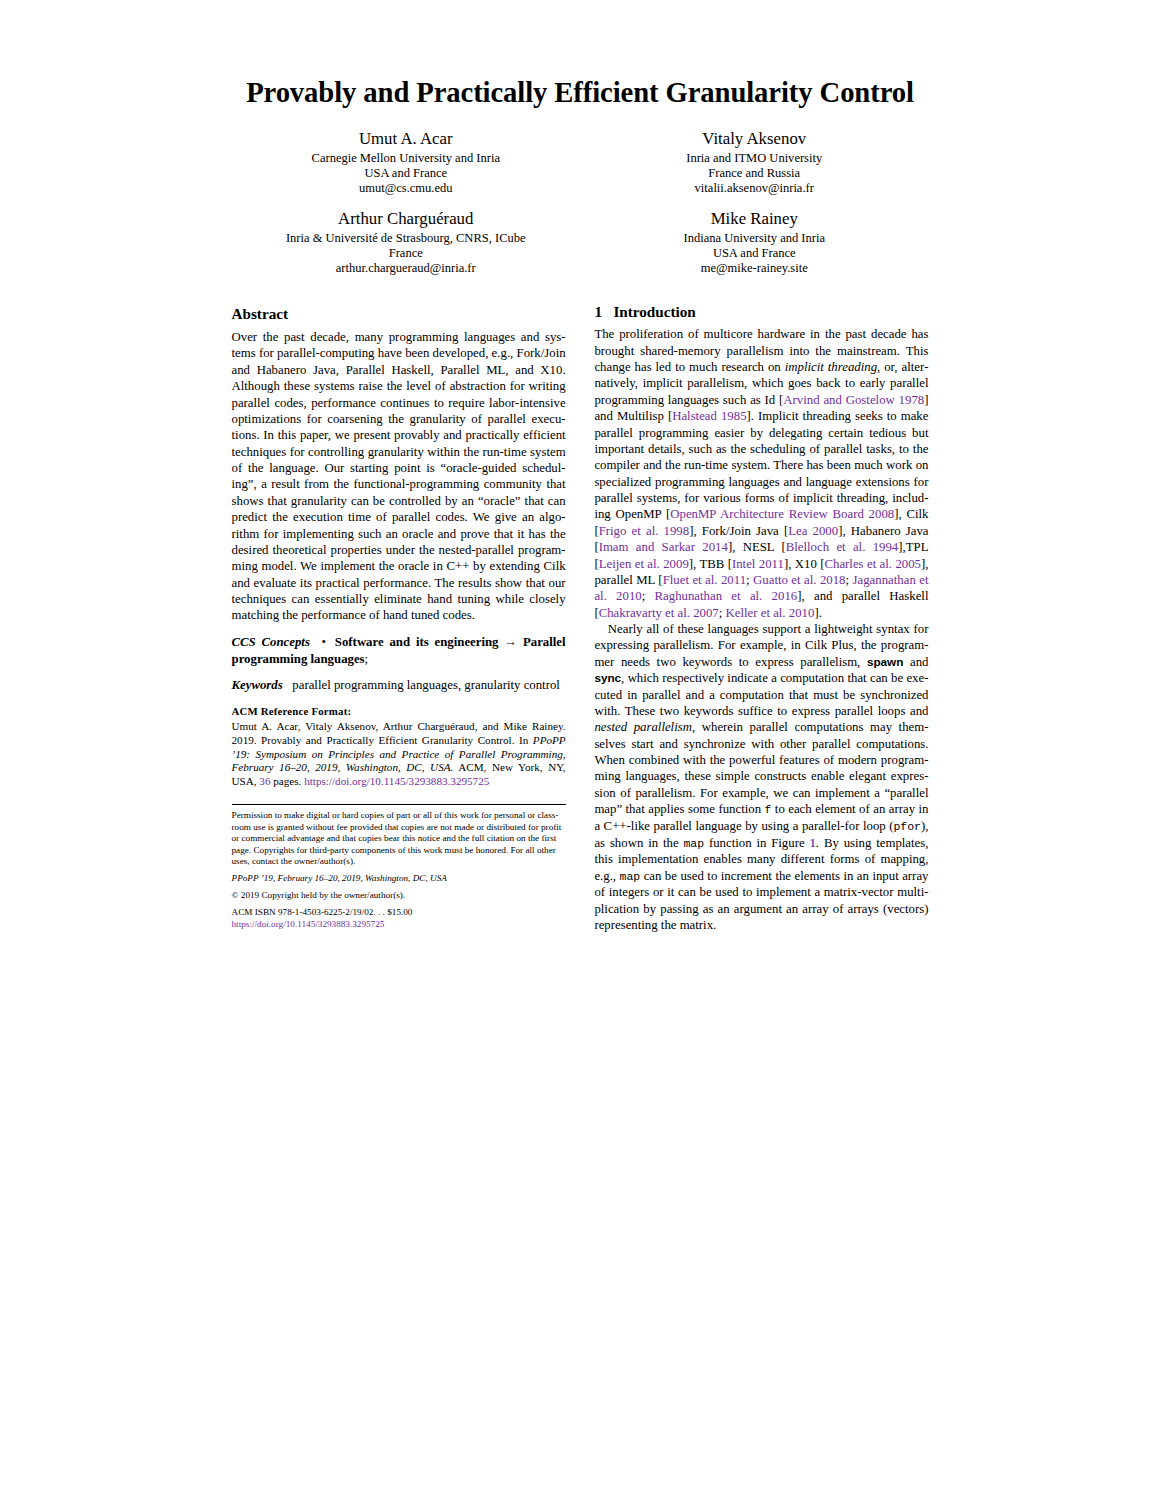Provably and Practically Efficient Granularity Control
Umut A. Acar
Carnegie Mellon University and Inria
USA and France
umut@cs.cmu.edu
Vitaly Aksenov
Inria and ITMO University
France and Russia
vitalii.aksenov@inria.fr
Arthur Charguéraud
Inria & Université de Strasbourg, CNRS, ICube
France
arthur.chargueraud@inria.fr
Mike Rainey
Indiana University and Inria
USA and France
me@mike-rainey.site
Abstract
Over the past decade, many programming languages and systems for parallel-computing have been developed, e.g., Fork/Join and Habanero Java, Parallel Haskell, Parallel ML, and X10. Although these systems raise the level of abstraction for writing parallel codes, performance continues to require labor-intensive optimizations for coarsening the granularity of parallel executions. In this paper, we present provably and practically efficient techniques for controlling granularity within the run-time system of the language. Our starting point is “oracle-guided scheduling”, a result from the functional-programming community that shows that granularity can be controlled by an “oracle” that can predict the execution time of parallel codes. We give an algorithm for implementing such an oracle and prove that it has the desired theoretical properties under the nested-parallel programming model. We implement the oracle in C++ by extending Cilk and evaluate its practical performance. The results show that our techniques can essentially eliminate hand tuning while closely matching the performance of hand tuned codes.
CCS Concepts • Software and its engineering → Parallel programming languages;
Keywords parallel programming languages, granularity control
ACM Reference Format:
Umut A. Acar, Vitaly Aksenov, Arthur Charguéraud, and Mike Rainey. 2019. Provably and Practically Efficient Granularity Control. In PPoPP ’19: Symposium on Principles and Practice of Parallel Programming, February 16–20, 2019, Washington, DC, USA. ACM, New York, NY, USA, 36 pages. https://doi.org/10.1145/3293883.3295725
Permission to make digital or hard copies of part or all of this work for personal or classroom use is granted without fee provided that copies are not made or distributed for profit or commercial advantage and that copies bear this notice and the full citation on the first page. Copyrights for third-party components of this work must be honored. For all other uses, contact the owner/author(s).
PPoPP ’19, February 16–20, 2019, Washington, DC, USA
© 2019 Copyright held by the owner/author(s).
ACM ISBN 978-1-4503-6225-2/19/02. . . $15.00
https://doi.org/10.1145/3293883.3295725
1 Introduction
The proliferation of multicore hardware in the past decade has brought shared-memory parallelism into the mainstream. This change has led to much research on implicit threading, or, alternatively, implicit parallelism, which goes back to early parallel programming languages such as Id [Arvind and Gostelow 1978] and Multilisp [Halstead 1985]. Implicit threading seeks to make parallel programming easier by delegating certain tedious but important details, such as the scheduling of parallel tasks, to the compiler and the run-time system. There has been much work on specialized programming languages and language extensions for parallel systems, for various forms of implicit threading, including OpenMP [OpenMP Architecture Review Board 2008], Cilk [Frigo et al. 1998], Fork/Join Java [Lea 2000], Habanero Java [Imam and Sarkar 2014], NESL [Blelloch et al. 1994],TPL [Leijen et al. 2009], TBB [Intel 2011], X10 [Charles et al. 2005], parallel ML [Fluet et al. 2011; Guatto et al. 2018; Jagannathan et al. 2010; Raghunathan et al. 2016], and parallel Haskell [Chakravarty et al. 2007; Keller et al. 2010].
Nearly all of these languages support a lightweight syntax for expressing parallelism. For example, in Cilk Plus, the programmer needs two keywords to express parallelism, spawn and sync, which respectively indicate a computation that can be executed in parallel and a computation that must be synchronized with. These two keywords suffice to express parallel loops and nested parallelism, wherein parallel computations may themselves start and synchronize with other parallel computations. When combined with the powerful features of modern programming languages, these simple constructs enable elegant expression of parallelism. For example, we can implement a “parallel map” that applies some function f to each element of an array in a C++-like parallel language by using a parallel-for loop (pfor), as shown in the map function in Figure 1. By using templates, this implementation enables many different forms of mapping, e.g., map can be used to increment the elements in an input array of integers or it can be used to implement a matrix-vector multiplication by passing as an argument an array of arrays (vectors) representing the matrix.